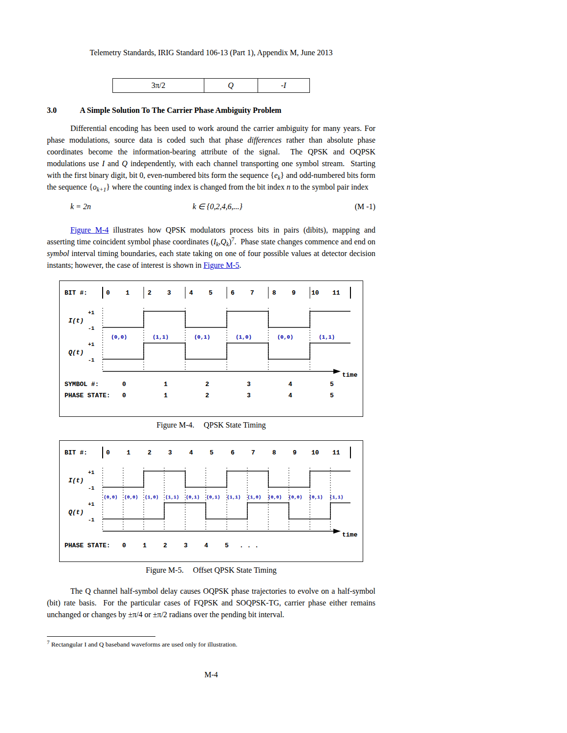Telemetry Standards, IRIG Standard 106-13 (Part 1), Appendix M, June 2013
| 3π/2 | Q | -I |
3.0 A Simple Solution To The Carrier Phase Ambiguity Problem
Differential encoding has been used to work around the carrier ambiguity for many years. For phase modulations, source data is coded such that phase differences rather than absolute phase coordinates become the information-bearing attribute of the signal. The QPSK and OQPSK modulations use I and Q independently, with each channel transporting one symbol stream. Starting with the first binary digit, bit 0, even-numbered bits form the sequence {ek} and odd-numbered bits form the sequence {ok+1} where the counting index is changed from the bit index n to the symbol pair index
k = 2n
k ∈ {0,2,4,6,...}
(M -1)
Figure M-4 illustrates how QPSK modulators process bits in pairs (dibits), mapping and asserting time coincident symbol phase coordinates (Ik,Qk)7. Phase state changes commence and end on symbol interval timing boundaries, each state taking on one of four possible values at detector decision instants; however, the case of interest is shown in Figure M-5.
BIT #: 0 1 2 3 4 5 6 7 8 9 10 11 I(t) +1 -1 Q(t) +1 -1 (0,0) (1,1) (0,1) (1,0) (0,0) (1,1) time SYMBOL #: 0 1 2 3 4 5 PHASE STATE: 0 1 2 3 4 5
Figure M-4. QPSK State Timing
BIT #: 0 1 2 3 4 5 6 7 8 9 10 11 I(t) +1 -1 Q(t) +1 -1 (0,0) (0,0) (1,0) (1,1) (0,1) (0,1) (1,1) (1,0) (0,0) (0,0) (0,1) (1,1) time PHASE STATE: 0 1 2 3 4 5 . . .
Figure M-5. Offset QPSK State Timing
The Q channel half-symbol delay causes OQPSK phase trajectories to evolve on a half-symbol (bit) rate basis. For the particular cases of FQPSK and SOQPSK-TG, carrier phase either remains unchanged or changes by ±π/4 or ±π/2 radians over the pending bit interval.
7 Rectangular I and Q baseband waveforms are used only for illustration.
M-4